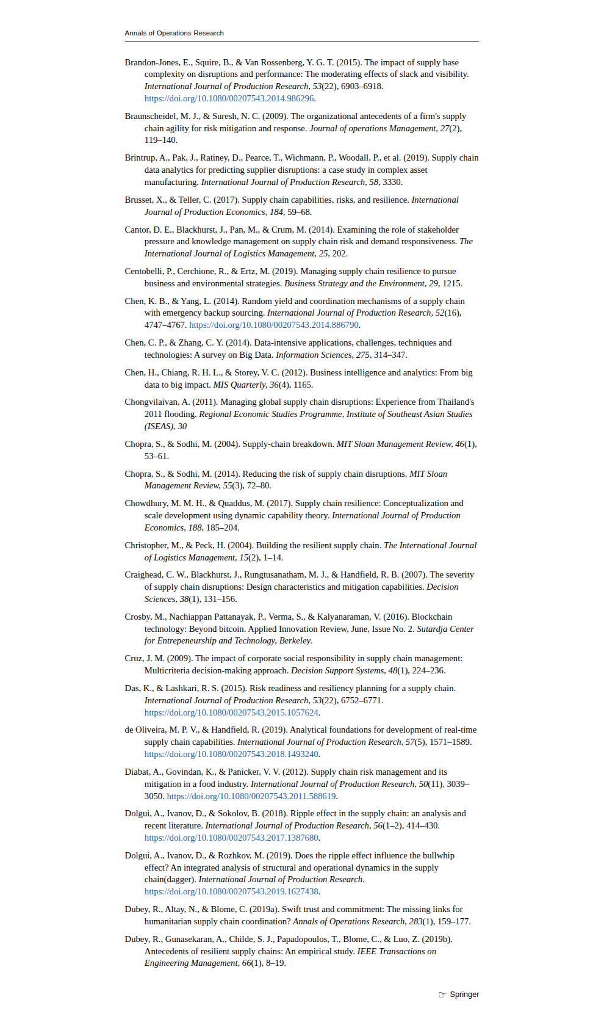Annals of Operations Research
Brandon-Jones, E., Squire, B., & Van Rossenberg, Y. G. T. (2015). The impact of supply base complexity on disruptions and performance: The moderating effects of slack and visibility. International Journal of Production Research, 53(22), 6903–6918. https://doi.org/10.1080/00207543.2014.986296.
Braunscheidel, M. J., & Suresh, N. C. (2009). The organizational antecedents of a firm's supply chain agility for risk mitigation and response. Journal of operations Management, 27(2), 119–140.
Brintrup, A., Pak, J., Ratiney, D., Pearce, T., Wichmann, P., Woodall, P., et al. (2019). Supply chain data analytics for predicting supplier disruptions: a case study in complex asset manufacturing. International Journal of Production Research, 58, 3330.
Brusset, X., & Teller, C. (2017). Supply chain capabilities, risks, and resilience. International Journal of Production Economics, 184, 59–68.
Cantor, D. E., Blackhurst, J., Pan, M., & Crum, M. (2014). Examining the role of stakeholder pressure and knowledge management on supply chain risk and demand responsiveness. The International Journal of Logistics Management, 25, 202.
Centobelli, P., Cerchione, R., & Ertz, M. (2019). Managing supply chain resilience to pursue business and environmental strategies. Business Strategy and the Environment, 29, 1215.
Chen, K. B., & Yang, L. (2014). Random yield and coordination mechanisms of a supply chain with emergency backup sourcing. International Journal of Production Research, 52(16), 4747–4767. https://doi.org/10.1080/00207543.2014.886790.
Chen, C. P., & Zhang, C. Y. (2014). Data-intensive applications, challenges, techniques and technologies: A survey on Big Data. Information Sciences, 275, 314–347.
Chen, H., Chiang, R. H. L., & Storey, V. C. (2012). Business intelligence and analytics: From big data to big impact. MIS Quarterly, 36(4), 1165.
Chongvilaivan, A. (2011). Managing global supply chain disruptions: Experience from Thailand's 2011 flooding. Regional Economic Studies Programme, Institute of Southeast Asian Studies (ISEAS), 30
Chopra, S., & Sodhi, M. (2004). Supply-chain breakdown. MIT Sloan Management Review, 46(1), 53–61.
Chopra, S., & Sodhi, M. (2014). Reducing the risk of supply chain disruptions. MIT Sloan Management Review, 55(3), 72–80.
Chowdhury, M. M. H., & Quaddus, M. (2017). Supply chain resilience: Conceptualization and scale development using dynamic capability theory. International Journal of Production Economics, 188, 185–204.
Christopher, M., & Peck, H. (2004). Building the resilient supply chain. The International Journal of Logistics Management, 15(2), 1–14.
Craighead, C. W., Blackhurst, J., Rungtusanatham, M. J., & Handfield, R. B. (2007). The severity of supply chain disruptions: Design characteristics and mitigation capabilities. Decision Sciences, 38(1), 131–156.
Crosby, M., Nachiappan Pattanayak, P., Verma, S., & Kalyanaraman, V. (2016). Blockchain technology: Beyond bitcoin. Applied Innovation Review, June, Issue No. 2. Sutardja Center for Entrepeneurship and Technology, Berkeley.
Cruz, J. M. (2009). The impact of corporate social responsibility in supply chain management: Multicriteria decision-making approach. Decision Support Systems, 48(1), 224–236.
Das, K., & Lashkari, R. S. (2015). Risk readiness and resiliency planning for a supply chain. International Journal of Production Research, 53(22), 6752–6771. https://doi.org/10.1080/00207543.2015.1057624.
de Oliveira, M. P. V., & Handfield, R. (2019). Analytical foundations for development of real-time supply chain capabilities. International Journal of Production Research, 57(5), 1571–1589. https://doi.org/10.1080/00207543.2018.1493240.
Diabat, A., Govindan, K., & Panicker, V. V. (2012). Supply chain risk management and its mitigation in a food industry. International Journal of Production Research, 50(11), 3039–3050. https://doi.org/10.1080/00207543.2011.588619.
Dolgui, A., Ivanov, D., & Sokolov, B. (2018). Ripple effect in the supply chain: an analysis and recent literature. International Journal of Production Research, 56(1–2), 414–430. https://doi.org/10.1080/00207543.2017.1387680.
Dolgui, A., Ivanov, D., & Rozhkov, M. (2019). Does the ripple effect influence the bullwhip effect? An integrated analysis of structural and operational dynamics in the supply chain(dagger). International Journal of Production Research. https://doi.org/10.1080/00207543.2019.1627438.
Dubey, R., Altay, N., & Blome, C. (2019a). Swift trust and commitment: The missing links for humanitarian supply chain coordination? Annals of Operations Research, 283(1), 159–177.
Dubey, R., Gunasekaran, A., Childe, S. J., Papadopoulos, T., Blome, C., & Luo, Z. (2019b). Antecedents of resilient supply chains: An empirical study. IEEE Transactions on Engineering Management, 66(1), 8–19.
☞ Springer